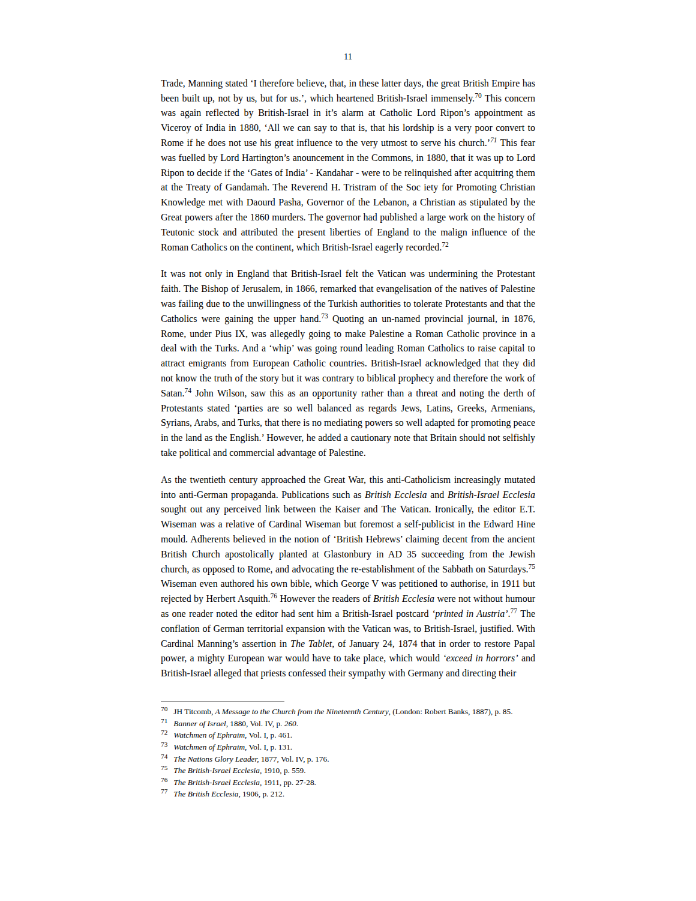11
Trade, Manning stated ‘I therefore believe, that, in these latter days, the great British Empire has been built up, not by us, but for us.’, which heartened British-Israel immensely.70 This concern was again reflected by British-Israel in it’s alarm at Catholic Lord Ripon’s appointment as Viceroy of India in 1880, ‘All we can say to that is, that his lordship is a very poor convert to Rome if he does not use his great influence to the very utmost to serve his church.’71 This fear was fuelled by Lord Hartington’s anouncement in the Commons, in 1880, that it was up to Lord Ripon to decide if the ‘Gates of India’ - Kandahar - were to be relinquished after acquitring them at the Treaty of Gandamah. The Reverend H. Tristram of the Soc iety for Promoting Christian Knowledge met with Daourd Pasha, Governor of the Lebanon, a Christian as stipulated by the Great powers after the 1860 murders. The governor had published a large work on the history of Teutonic stock and attributed the present liberties of England to the malign influence of the Roman Catholics on the continent, which British-Israel eagerly recorded.72
It was not only in England that British-Israel felt the Vatican was undermining the Protestant faith. The Bishop of Jerusalem, in 1866, remarked that evangelisation of the natives of Palestine was failing due to the unwillingness of the Turkish authorities to tolerate Protestants and that the Catholics were gaining the upper hand.73 Quoting an un-named provincial journal, in 1876, Rome, under Pius IX, was allegedly going to make Palestine a Roman Catholic province in a deal with the Turks. And a ‘whip’ was going round leading Roman Catholics to raise capital to attract emigrants from European Catholic countries. British-Israel acknowledged that they did not know the truth of the story but it was contrary to biblical prophecy and therefore the work of Satan.74 John Wilson, saw this as an opportunity rather than a threat and noting the derth of Protestants stated ‘parties are so well balanced as regards Jews, Latins, Greeks, Armenians, Syrians, Arabs, and Turks, that there is no mediating powers so well adapted for promoting peace in the land as the English.’ However, he added a cautionary note that Britain should not selfishly take political and commercial advantage of Palestine.
As the twentieth century approached the Great War, this anti-Catholicism increasingly mutated into anti-German propaganda. Publications such as British Ecclesia and British-Israel Ecclesia sought out any perceived link between the Kaiser and The Vatican. Ironically, the editor E.T. Wiseman was a relative of Cardinal Wiseman but foremost a self-publicist in the Edward Hine mould. Adherents believed in the notion of ‘British Hebrews’ claiming decent from the ancient British Church apostolically planted at Glastonbury in AD 35 succeeding from the Jewish church, as opposed to Rome, and advocating the re-establishment of the Sabbath on Saturdays.75 Wiseman even authored his own bible, which George V was petitioned to authorise, in 1911 but rejected by Herbert Asquith.76 However the readers of British Ecclesia were not without humour as one reader noted the editor had sent him a British-Israel postcard ‘printed in Austria’.77 The conflation of German territorial expansion with the Vatican was, to British-Israel, justified. With Cardinal Manning’s assertion in The Tablet, of January 24, 1874 that in order to restore Papal power, a mighty European war would have to take place, which would ‘exceed in horrors’ and British-Israel alleged that priests confessed their sympathy with Germany and directing their
70 JH Titcomb, A Message to the Church from the Nineteenth Century, (London: Robert Banks, 1887), p. 85.
71 Banner of Israel, 1880, Vol. IV, p. 260.
72 Watchmen of Ephraim, Vol. I, p. 461.
73 Watchmen of Ephraim, Vol. I, p. 131.
74 The Nations Glory Leader, 1877, Vol. IV, p. 176.
75 The British-Israel Ecclesia, 1910, p. 559.
76 The British-Israel Ecclesia, 1911, pp. 27-28.
77 The British Ecclesia, 1906, p. 212.